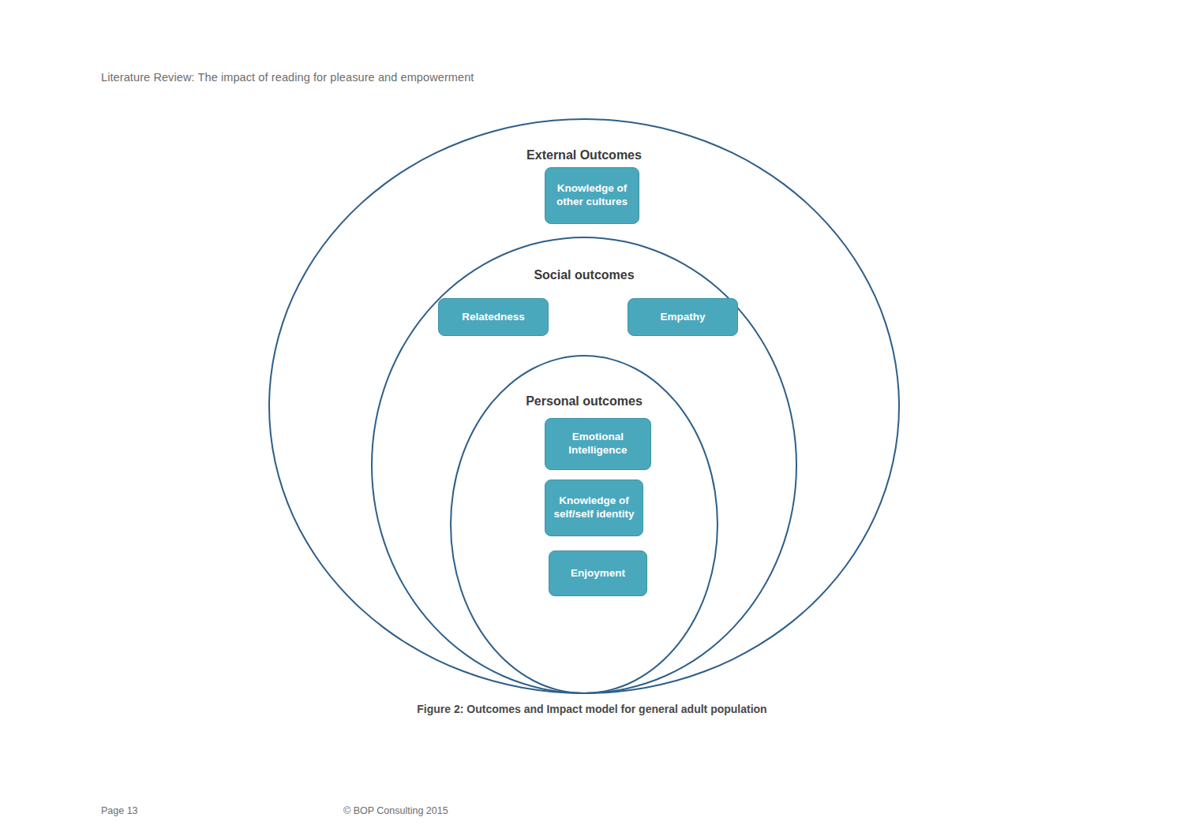Literature Review: The impact of reading for pleasure and empowerment
External Outcomes
Social outcomes
Personal outcomes
Knowledge of other cultures
Relatedness
Empathy
Emotional Intelligence
Knowledge of self/self identity
Enjoyment
Figure 2: Outcomes and Impact model for general adult population
Page 13 © BOP Consulting 2015